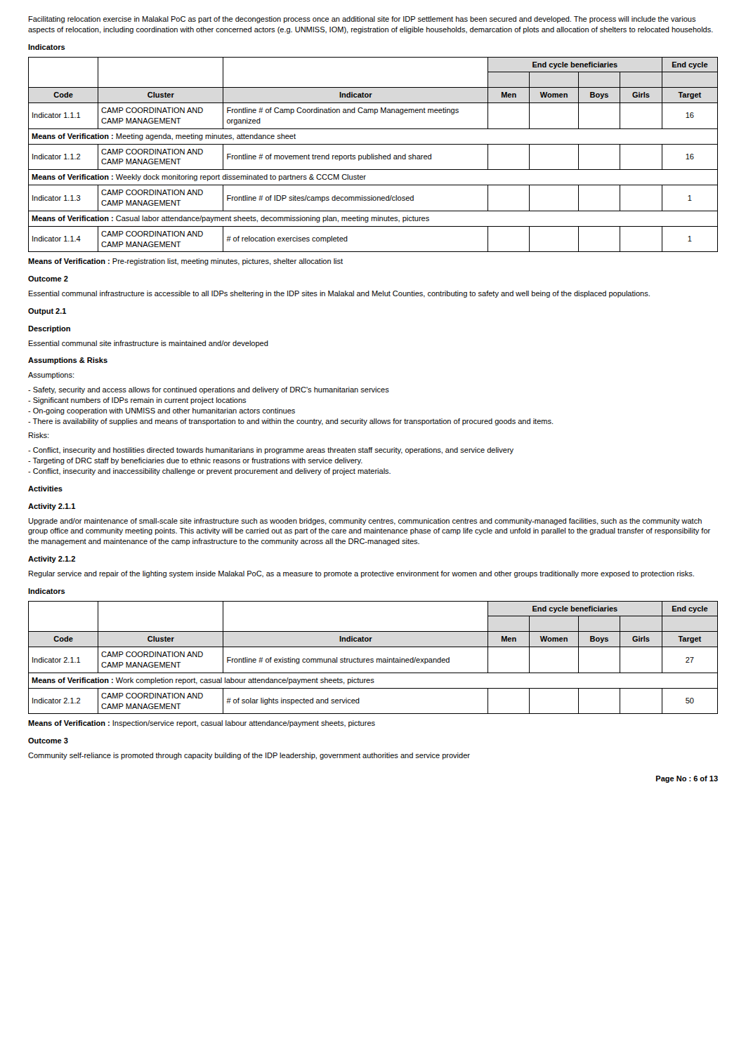Facilitating relocation exercise in Malakal PoC as part of the decongestion process once an additional site for IDP settlement has been secured and developed. The process will include the various aspects of relocation, including coordination with other concerned actors (e.g. UNMISS, IOM), registration of eligible households, demarcation of plots and allocation of shelters to relocated households.
Indicators
| | | | End cycle beneficiaries | End cycle |
| Code | Cluster | Indicator | Men | Women | Boys | Girls | Target |
| Indicator 1.1.1 | CAMP COORDINATION AND CAMP MANAGEMENT | Frontline # of Camp Coordination and Camp Management meetings organized | | | | | 16 |
| Means of Verification : Meeting agenda, meeting minutes, attendance sheet |
| Indicator 1.1.2 | CAMP COORDINATION AND CAMP MANAGEMENT | Frontline # of movement trend reports published and shared | | | | | 16 |
| Means of Verification : Weekly dock monitoring report disseminated to partners & CCCM Cluster |
| Indicator 1.1.3 | CAMP COORDINATION AND CAMP MANAGEMENT | Frontline # of IDP sites/camps decommissioned/closed | | | | | 1 |
| Means of Verification : Casual labor attendance/payment sheets, decommissioning plan, meeting minutes, pictures |
| Indicator 1.1.4 | CAMP COORDINATION AND CAMP MANAGEMENT | # of relocation exercises completed | | | | | 1 |
Means of Verification : Pre-registration list, meeting minutes, pictures, shelter allocation list
Outcome 2
Essential communal infrastructure is accessible to all IDPs sheltering in the IDP sites in Malakal and Melut Counties, contributing to safety and well being of the displaced populations.
Output 2.1
Description
Essential communal site infrastructure is maintained and/or developed
Assumptions & Risks
Assumptions:
- Safety, security and access allows for continued operations and delivery of DRC's humanitarian services
- Significant numbers of IDPs remain in current project locations
- On-going cooperation with UNMISS and other humanitarian actors continues
- There is availability of supplies and means of transportation to and within the country, and security allows for transportation of procured goods and items.
Risks:
- Conflict, insecurity and hostilities directed towards humanitarians in programme areas threaten staff security, operations, and service delivery
- Targeting of DRC staff by beneficiaries due to ethnic reasons or frustrations with service delivery.
- Conflict, insecurity and inaccessibility challenge or prevent procurement and delivery of project materials.
Activities
Activity 2.1.1
Upgrade and/or maintenance of small-scale site infrastructure such as wooden bridges, community centres, communication centres and community-managed facilities, such as the community watch group office and community meeting points. This activity will be carried out as part of the care and maintenance phase of camp life cycle and unfold in parallel to the gradual transfer of responsibility for the management and maintenance of the camp infrastructure to the community across all the DRC-managed sites.
Activity 2.1.2
Regular service and repair of the lighting system inside Malakal PoC, as a measure to promote a protective environment for women and other groups traditionally more exposed to protection risks.
Indicators
| | | | End cycle beneficiaries | End cycle |
| Code | Cluster | Indicator | Men | Women | Boys | Girls | Target |
| Indicator 2.1.1 | CAMP COORDINATION AND CAMP MANAGEMENT | Frontline # of existing communal structures maintained/expanded | | | | | 27 |
| Means of Verification : Work completion report, casual labour attendance/payment sheets, pictures |
| Indicator 2.1.2 | CAMP COORDINATION AND CAMP MANAGEMENT | # of solar lights inspected and serviced | | | | | 50 |
Means of Verification : Inspection/service report, casual labour attendance/payment sheets, pictures
Outcome 3
Community self-reliance is promoted through capacity building of the IDP leadership, government authorities and service provider
Page No : 6 of 13